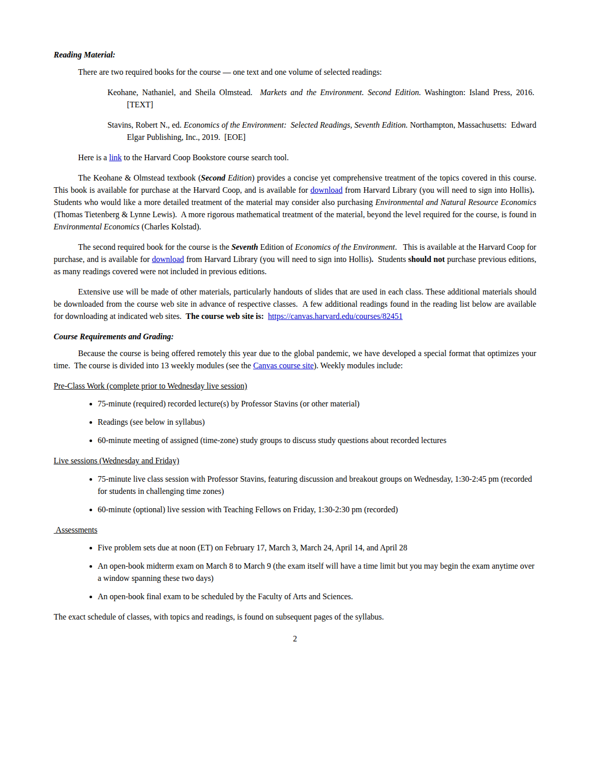Reading Material:
There are two required books for the course — one text and one volume of selected readings:
Keohane, Nathaniel, and Sheila Olmstead. Markets and the Environment. Second Edition. Washington: Island Press, 2016. [TEXT]
Stavins, Robert N., ed. Economics of the Environment: Selected Readings, Seventh Edition. Northampton, Massachusetts: Edward Elgar Publishing, Inc., 2019. [EOE]
Here is a link to the Harvard Coop Bookstore course search tool.
The Keohane & Olmstead textbook (Second Edition) provides a concise yet comprehensive treatment of the topics covered in this course. This book is available for purchase at the Harvard Coop, and is available for download from Harvard Library (you will need to sign into Hollis). Students who would like a more detailed treatment of the material may consider also purchasing Environmental and Natural Resource Economics (Thomas Tietenberg & Lynne Lewis). A more rigorous mathematical treatment of the material, beyond the level required for the course, is found in Environmental Economics (Charles Kolstad).
The second required book for the course is the Seventh Edition of Economics of the Environment. This is available at the Harvard Coop for purchase, and is available for download from Harvard Library (you will need to sign into Hollis). Students should not purchase previous editions, as many readings covered were not included in previous editions.
Extensive use will be made of other materials, particularly handouts of slides that are used in each class. These additional materials should be downloaded from the course web site in advance of respective classes. A few additional readings found in the reading list below are available for downloading at indicated web sites. The course web site is: https://canvas.harvard.edu/courses/82451
Course Requirements and Grading:
Because the course is being offered remotely this year due to the global pandemic, we have developed a special format that optimizes your time. The course is divided into 13 weekly modules (see the Canvas course site). Weekly modules include:
Pre-Class Work (complete prior to Wednesday live session)
75-minute (required) recorded lecture(s) by Professor Stavins (or other material)
Readings (see below in syllabus)
60-minute meeting of assigned (time-zone) study groups to discuss study questions about recorded lectures
Live sessions (Wednesday and Friday)
75-minute live class session with Professor Stavins, featuring discussion and breakout groups on Wednesday, 1:30-2:45 pm (recorded for students in challenging time zones)
60-minute (optional) live session with Teaching Fellows on Friday, 1:30-2:30 pm (recorded)
Assessments
Five problem sets due at noon (ET) on February 17, March 3, March 24, April 14, and April 28
An open-book midterm exam on March 8 to March 9 (the exam itself will have a time limit but you may begin the exam anytime over a window spanning these two days)
An open-book final exam to be scheduled by the Faculty of Arts and Sciences.
The exact schedule of classes, with topics and readings, is found on subsequent pages of the syllabus.
2